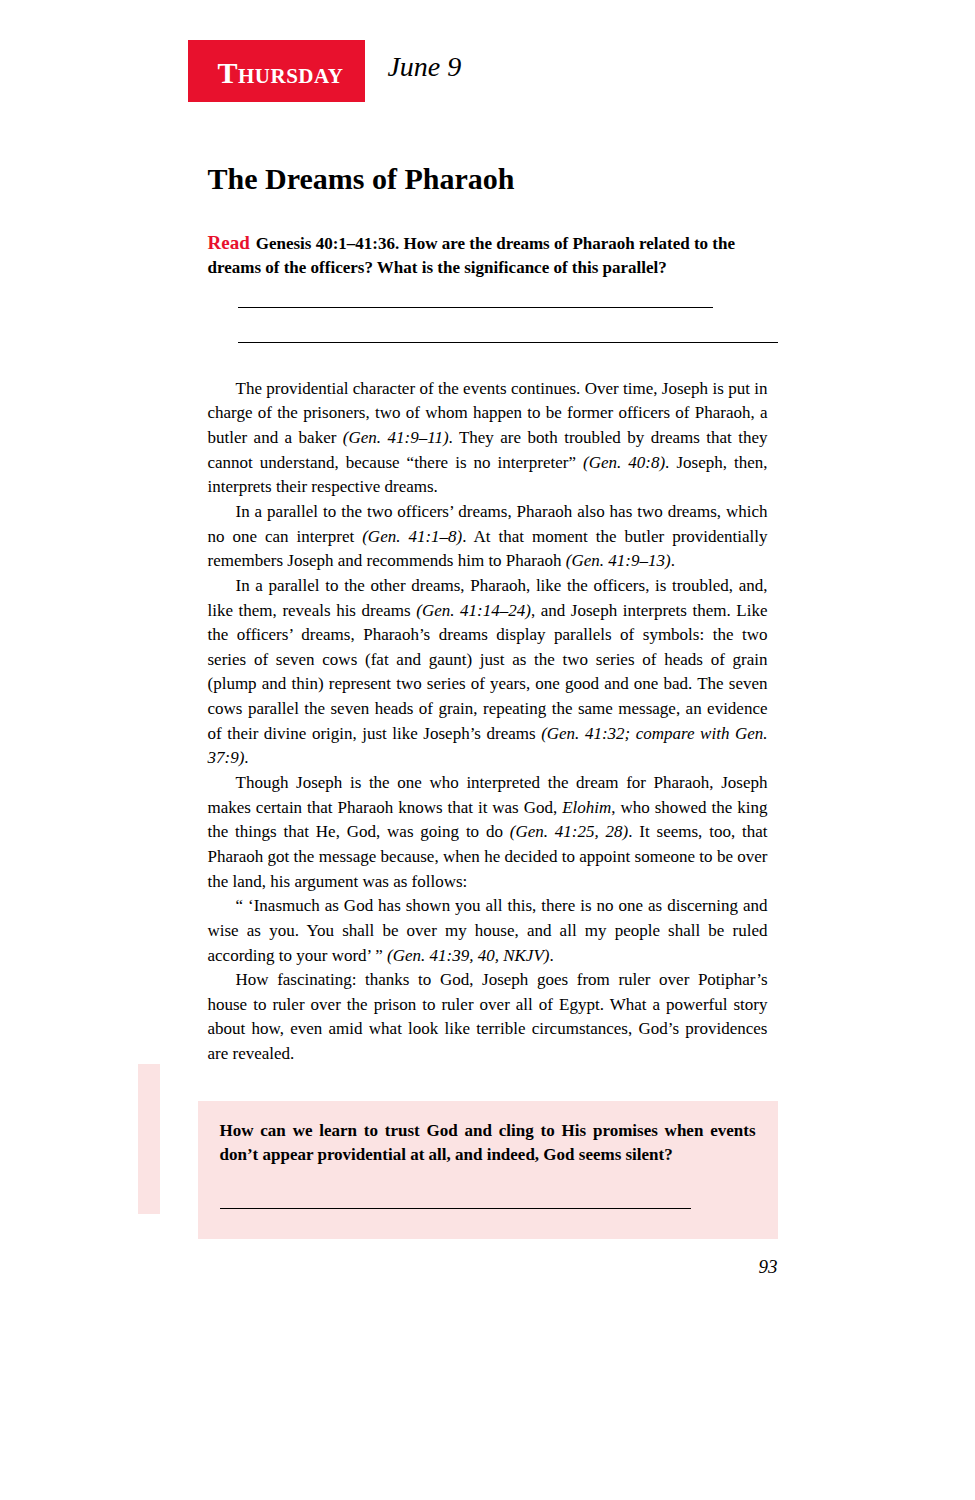Thursday
June 9
The Dreams of Pharaoh
Read Genesis 40:1–41:36. How are the dreams of Pharaoh related to the dreams of the officers? What is the significance of this parallel?
The providential character of the events continues. Over time, Joseph is put in charge of the prisoners, two of whom happen to be former officers of Pharaoh, a butler and a baker (Gen. 41:9–11). They are both troubled by dreams that they cannot understand, because “there is no interpreter” (Gen. 40:8). Joseph, then, interprets their respective dreams.
In a parallel to the two officers’ dreams, Pharaoh also has two dreams, which no one can interpret (Gen. 41:1–8). At that moment the butler providentially remembers Joseph and recommends him to Pharaoh (Gen. 41:9–13).
In a parallel to the other dreams, Pharaoh, like the officers, is troubled, and, like them, reveals his dreams (Gen. 41:14–24), and Joseph interprets them. Like the officers’ dreams, Pharaoh’s dreams display parallels of symbols: the two series of seven cows (fat and gaunt) just as the two series of heads of grain (plump and thin) represent two series of years, one good and one bad. The seven cows parallel the seven heads of grain, repeating the same message, an evidence of their divine origin, just like Joseph’s dreams (Gen. 41:32; compare with Gen. 37:9).
Though Joseph is the one who interpreted the dream for Pharaoh, Joseph makes certain that Pharaoh knows that it was God, Elohim, who showed the king the things that He, God, was going to do (Gen. 41:25, 28). It seems, too, that Pharaoh got the message because, when he decided to appoint someone to be over the land, his argument was as follows:
“ ‘Inasmuch as God has shown you all this, there is no one as discerning and wise as you. You shall be over my house, and all my people shall be ruled according to your word’ ” (Gen. 41:39, 40, NKJV).
How fascinating: thanks to God, Joseph goes from ruler over Potiphar’s house to ruler over the prison to ruler over all of Egypt. What a powerful story about how, even amid what look like terrible circumstances, God’s providences are revealed.
How can we learn to trust God and cling to His promises when events don’t appear providential at all, and indeed, God seems silent?
93